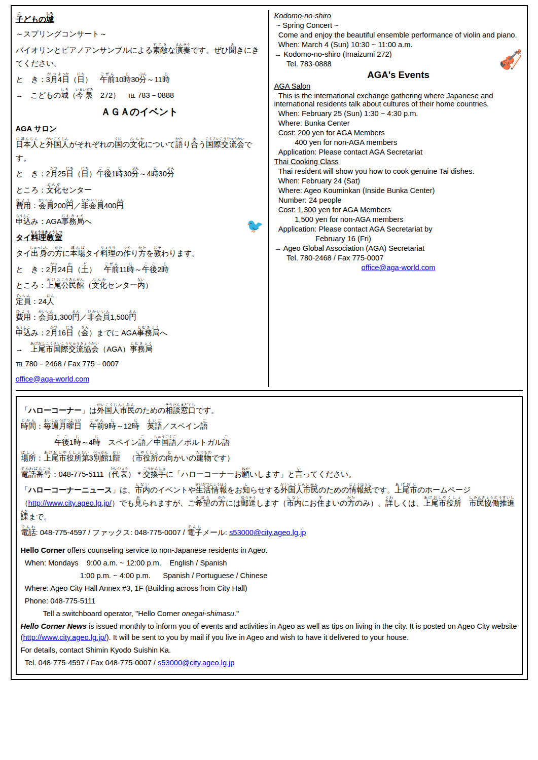子どもの城
～スプリングコンサート～
バイオリンとピアノアンサンブルによる素敵な演奏です。ぜひ聞きにきてください。
と　き：3月4日（日）　午前10時30分～11時
→　こどもの城（今泉　272）　℡ 783－0888
ＡＧＡのイベント
AGA サロン
日本人と外国人がそれぞれの国の文化について語り合う国際交流会です。
と　き：2月25日（日）午後1時30分～4時30分
ところ：文化センター
費用：会員200円／非会員400円
申込み：AGA事務局へ🐦
タイ料理教室
タイ出身の方に本場タイ料理の作り方を教わります。
と　き：2月24日（土）　午前11時～午後2時
ところ：上尾公民館（文化センター内）
定員：24人
費用：会員1,300円／非会員1,500円
申込み：2月16日（金）までに AGA事務局へ
→　上尾市国際交流協会（AGA）事務局
℡ 780－2468 / Fax 775－0007
office@aga-world.com
Kodomo-no-shiro
~ Spring Concert ~
Come and enjoy the beautiful ensemble performance of violin and piano.
When: March 4 (Sun) 10:30 ~ 11:00 a.m.
→ Kodomo-no-shiro (Imaizumi 272)🎻
Tel. 783-0888
AGA's Events
AGA Salon
This is the international exchange gathering where Japanese and international residents talk about cultures of their home countries.
When: February 25 (Sun) 1:30 ~ 4:30 p.m.
Where: Bunka Center
Cost: 200 yen for AGA Members
400 yen for non-AGA members
Application: Please contact AGA Secretariat
Thai Cooking Class
Thai resident will show you how to cook genuine Tai dishes.
When: February 24 (Sat)
Where: Ageo Kouminkan (Inside Bunka Center)
Number: 24 people
Cost: 1,300 yen for AGA Members
1,500 yen for non-AGA members
Application: Please contact AGA Secretariat by
February 16 (Fri)
→ Ageo Global Association (AGA) Secretariat
Tel. 780-2468 / Fax 775-0007
office@aga-world.com
「ハローコーナー」は外国人市民のための相談窓口です。
時間：毎週月曜日　午前9時～12時　英語／スペイン語
午後1時～4時　スペイン語／中国語／ポルトガル語
場所：上尾市役所第3別館1階　（市役所の向かいの建物です）
電話番号：048-775-5111（代表）＊交換手に「ハローコーナーお願いします」と言ってください。
「ハローコーナーニュース」は、市内のイベントや生活情報をお知らせする外国人市民のための情報紙です。上尾市のホームページ（http://www.city.ageo.lg.jp/）でも見られますが、ご希望の方には郵送します（市内にお住まいの方のみ）。詳しくは、上尾市役所　市民協働推進課まで。
電話: 048-775-4597 / ファックス: 048-775-0007 / 電子メール: s53000@city.ageo.lg.jp
Hello Corner offers counseling service to non-Japanese residents in Ageo.
When: Mondays 9:00 a.m. ~ 12:00 p.m. English / Spanish
1:00 p.m. ~ 4:00 p.m. Spanish / Portuguese / Chinese
Where: Ageo City Hall Annex #3, 1F (Building across from City Hall)
Phone: 048-775-5111
Tell a switchboard operator, "Hello Corner onegai-shimasu."
Hello Corner News is issued monthly to inform you of events and activities in Ageo as well as tips on living in the city. It is posted on Ageo City website (http://www.city.ageo.lg.jp/). It will be sent to you by mail if you live in Ageo and wish to have it delivered to your house.
For details, contact Shimin Kyodo Suishin Ka.
Tel. 048-775-4597 / Fax 048-775-0007 / s53000@city.ageo.lg.jp